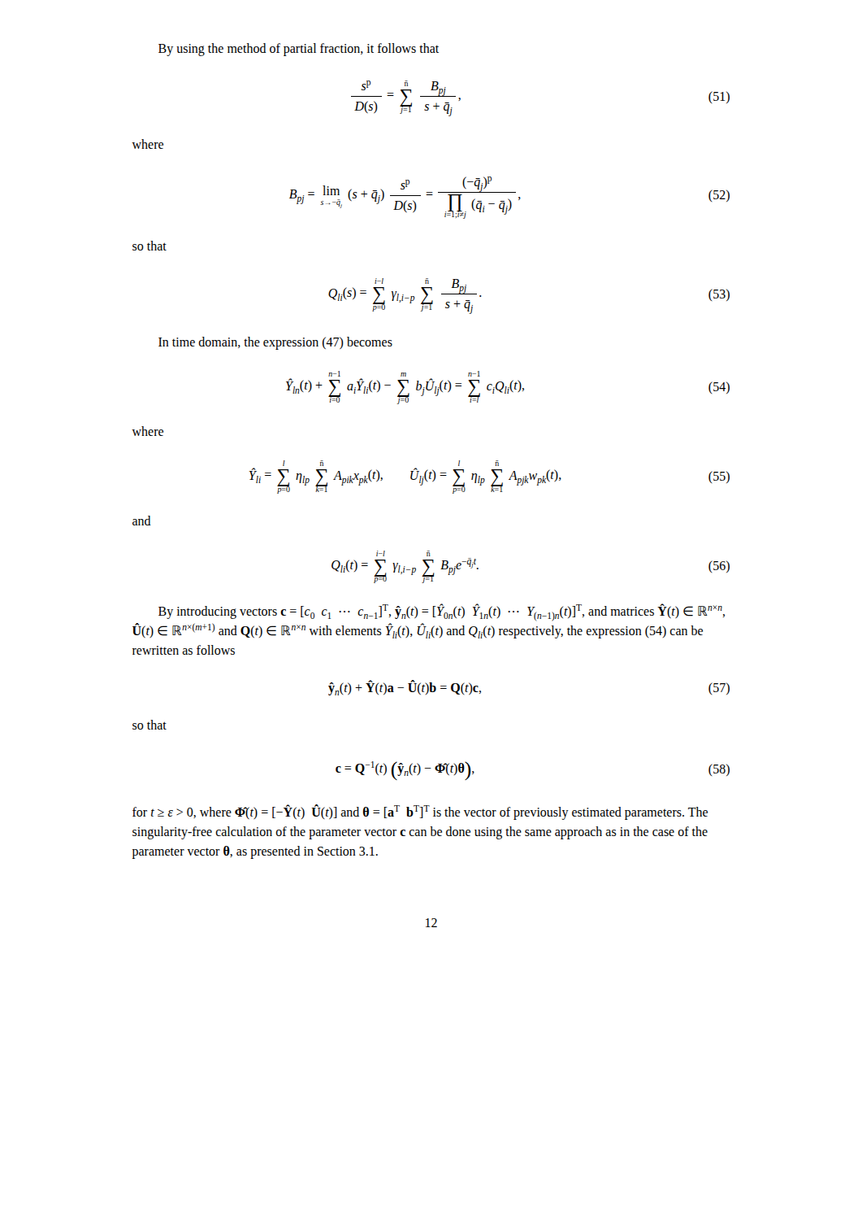By using the method of partial fraction, it follows that
sp D(s) = n̄∑j=1 Bpj s + q̄j,
(51)
where
Bpj = lim s→−q̄j (s + q̄j) sp D(s) = (−q̄j)p ∏i=1;i≠j (q̄i − q̄j) ,
(52)
so that
Qli(s) = i−l∑p=0 γl,i−p n̄∑j=1 Bpj s + q̄j.
(53)
In time domain, the expression (47) becomes
Ŷln(t) + n−1∑i=0 ai Ŷli(t) − m∑j=0 bj Ûlj(t) = n−1∑i=l ci Qli(t),
(54)
where
Ŷli = l∑p=0 ηlp n̄∑k=1 Apik xpk(t), Ûlj(t) = l∑p=0 ηlp n̄∑k=1 Apjk wpk(t),
(55)
and
Qli(t) = i−l∑p=0 γl,i−p n̄∑j=1 Bpj e−q̄jt.
(56)
By introducing vectors c = [c0 c1 ⋯ cn−1]T, ŷn(t) = [Ŷ0n(t) Ŷ1n(t) ⋯ Y(n−1)n(t)]T, and matrices Ŷ(t) ∈ ℝn×n, Û(t) ∈ ℝn×(m+1) and Q(t) ∈ ℝn×n with elements Ŷli(t), Ûli(t) and Qli(t) respectively, the expression (54) can be rewritten as follows
ŷn(t) + Ŷ(t)a − Û(t)b = Q(t)c,
(57)
so that
c = Q−1(t) (ŷn(t) − Φ̂(t)θ),
(58)
for t ≥ ε > 0, where Φ̂(t) = [−Ŷ(t) Û(t)] and θ = [aT bT]T is the vector of previously estimated parameters. The singularity-free calculation of the parameter vector c can be done using the same approach as in the case of the parameter vector θ, as presented in Section 3.1.
12